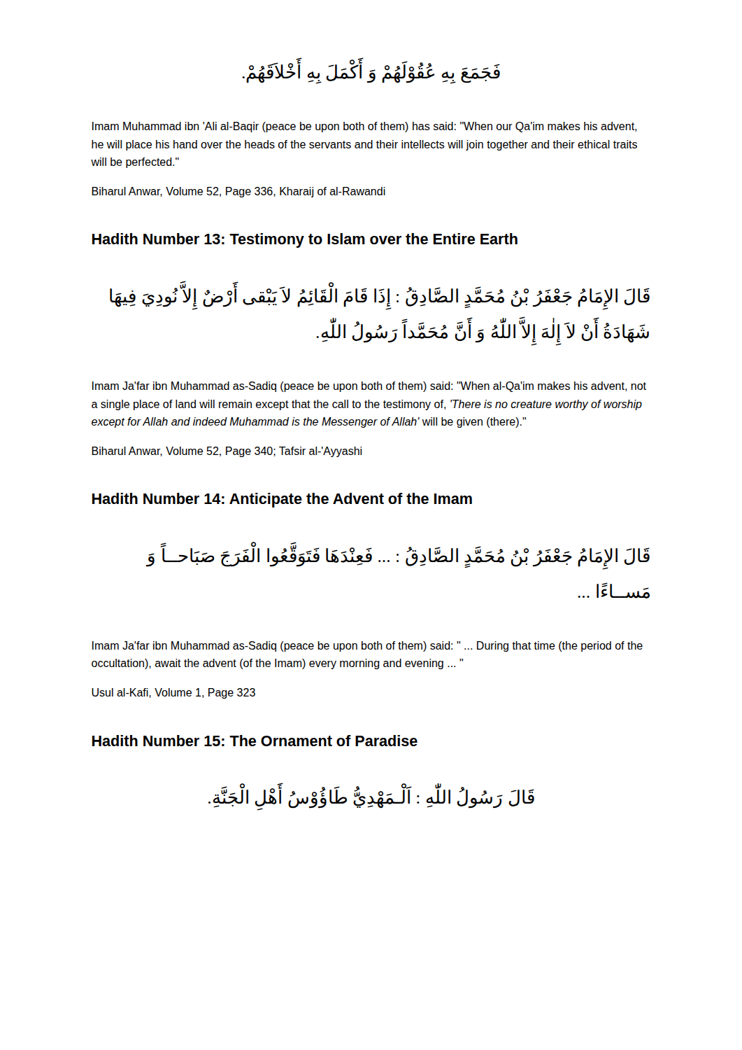فَجَمَعَ بِهِ عُقُوْلَهُمْ وَ أَكْمَلَ بِهِ أَخْلاَقَهُمْ.
Imam Muhammad ibn 'Ali al-Baqir (peace be upon both of them) has said: "When our Qa'im makes his advent, he will place his hand over the heads of the servants and their intellects will join together and their ethical traits will be perfected."
Biharul Anwar, Volume 52, Page 336, Kharaij of al-Rawandi
Hadith Number 13: Testimony to Islam over the Entire Earth
قَالَ الإِمَامُ جَعْفَرُ بْنُ مُحَمَّدٍ الصَّادِقُ : إِذَا قَامَ الْقَائِمُ لاَ يَبْقى أَرْضٌ إِلاَّ نُودِيَ فِيهَا شَهَادَةُ أَنْ لاَ إِلٰهَ إِلاَّ اللّٰهُ وَ أَنَّ مُحَمَّداً رَسُولُ اللّٰهِ.
Imam Ja'far ibn Muhammad as-Sadiq (peace be upon both of them) said: "When al-Qa'im makes his advent, not a single place of land will remain except that the call to the testimony of, 'There is no creature worthy of worship except for Allah and indeed Muhammad is the Messenger of Allah' will be given (there)."
Biharul Anwar, Volume 52, Page 340; Tafsir al-'Ayyashi
Hadith Number 14: Anticipate the Advent of the Imam
قَالَ الإِمَامُ جَعْفَرُ بْنُ مُحَمَّدٍ الصَّادِقُ : ... فَعِنْدَهَا فَتَوَقَّعُوا الْفَرَجَ صَبَاحــاً وَ مَســاءًا ...
Imam Ja'far ibn Muhammad as-Sadiq (peace be upon both of them) said: " ... During that time (the period of the occultation), await the advent (of the Imam) every morning and evening ... "
Usul al-Kafi, Volume 1, Page 323
Hadith Number 15: The Ornament of Paradise
قَالَ رَسُولُ اللّٰهِ : اَلْـمَهْدِيُّ طَاؤُوْسُ أَهْلِ الْجَنَّةِ.